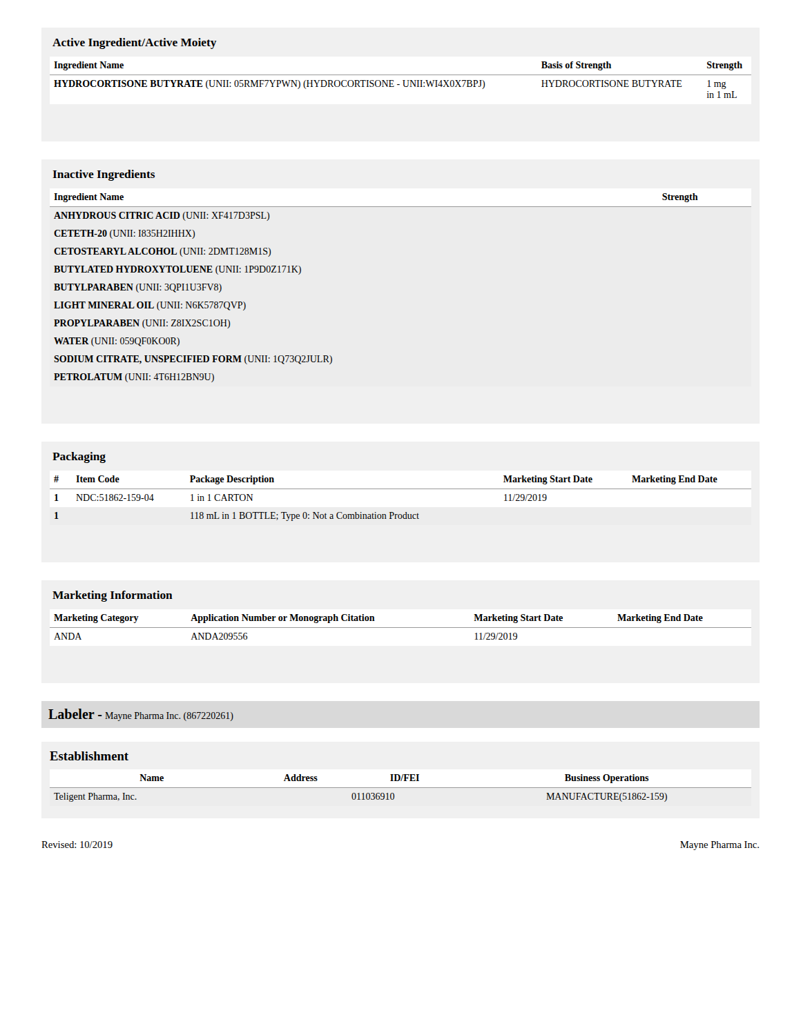Active Ingredient/Active Moiety
| Ingredient Name | Basis of Strength | Strength |
| --- | --- | --- |
| HYDROCORTISONE BUTYRATE (UNII: 05RMF7YPWN) (HYDROCORTISONE - UNII:WI4X0X7BPJ) | HYDROCORTISONE BUTYRATE | 1 mg in 1 mL |
Inactive Ingredients
| Ingredient Name | Strength |
| --- | --- |
| ANHYDROUS CITRIC ACID (UNII: XF417D3PSL) | |
| CETETH-20 (UNII: I835H2IHHX) | |
| CETOSTEARYL ALCOHOL (UNII: 2DMT128M1S) | |
| BUTYLATED HYDROXYTOLUENE (UNII: 1P9D0Z171K) | |
| BUTYLPARABEN (UNII: 3QPI1U3FV8) | |
| LIGHT MINERAL OIL (UNII: N6K5787QVP) | |
| PROPYLPARABEN (UNII: Z8IX2SC1OH) | |
| WATER (UNII: 059QF0KO0R) | |
| SODIUM CITRATE, UNSPECIFIED FORM (UNII: 1Q73Q2JULR) | |
| PETROLATUM (UNII: 4T6H12BN9U) | |
Packaging
| # | Item Code | Package Description | Marketing Start Date | Marketing End Date |
| --- | --- | --- | --- | --- |
| 1 | NDC:51862-159-04 | 1 in 1 CARTON | 11/29/2019 | |
| 1 | | 118 mL in 1 BOTTLE; Type 0: Not a Combination Product | | |
Marketing Information
| Marketing Category | Application Number or Monograph Citation | Marketing Start Date | Marketing End Date |
| --- | --- | --- | --- |
| ANDA | ANDA209556 | 11/29/2019 | |
Labeler - Mayne Pharma Inc. (867220261)
Establishment
| Name | Address | ID/FEI | Business Operations |
| --- | --- | --- | --- |
| Teligent Pharma, Inc. | | 011036910 | MANUFACTURE(51862-159) |
Revised: 10/2019
Mayne Pharma Inc.